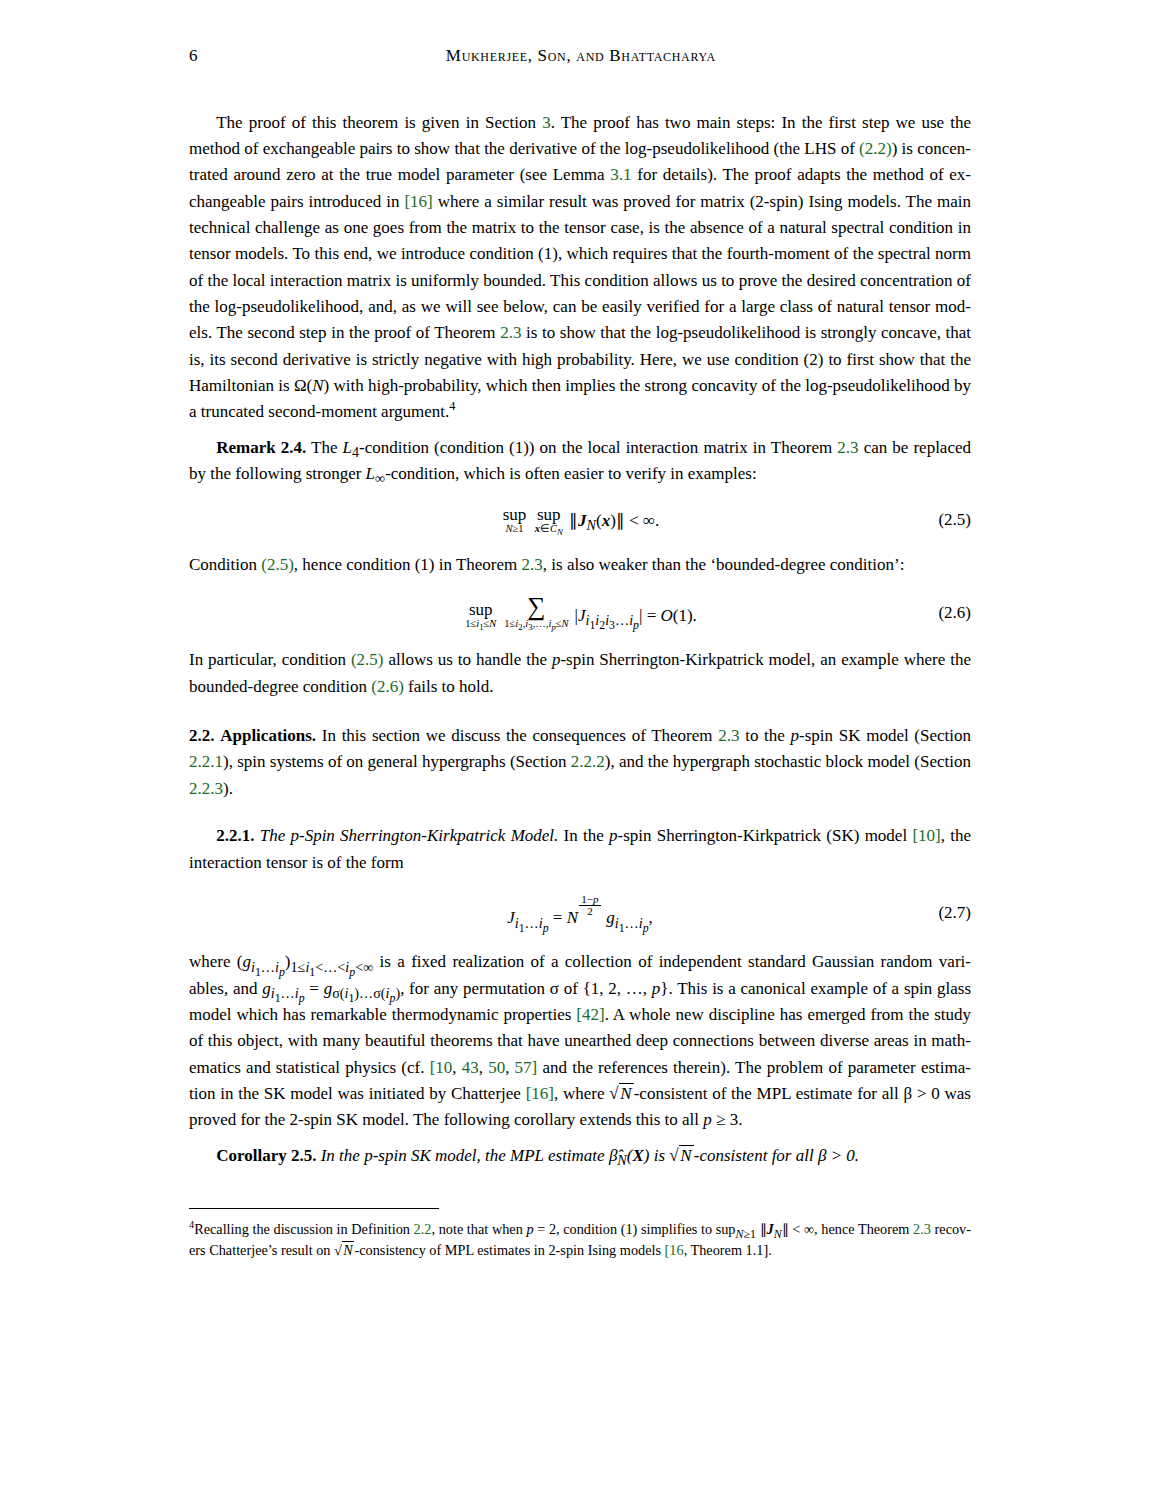6 Mukherjee, Son, and Bhattacharya
The proof of this theorem is given in Section 3. The proof has two main steps: In the first step we use the method of exchangeable pairs to show that the derivative of the log-pseudolikelihood (the LHS of (2.2)) is concentrated around zero at the true model parameter (see Lemma 3.1 for details). The proof adapts the method of exchangeable pairs introduced in [16] where a similar result was proved for matrix (2-spin) Ising models. The main technical challenge as one goes from the matrix to the tensor case, is the absence of a natural spectral condition in tensor models. To this end, we introduce condition (1), which requires that the fourth-moment of the spectral norm of the local interaction matrix is uniformly bounded. This condition allows us to prove the desired concentration of the log-pseudolikelihood, and, as we will see below, can be easily verified for a large class of natural tensor models. The second step in the proof of Theorem 2.3 is to show that the log-pseudolikelihood is strongly concave, that is, its second derivative is strictly negative with high probability. Here, we use condition (2) to first show that the Hamiltonian is Ω(N) with high-probability, which then implies the strong concavity of the log-pseudolikelihood by a truncated second-moment argument.4
Remark 2.4. The L4-condition (condition (1)) on the local interaction matrix in Theorem 2.3 can be replaced by the following stronger L∞-condition, which is often easier to verify in examples:
sup N≥1 sup x∈CN ∥JN(x)∥ < ∞. (2.5)
Condition (2.5), hence condition (1) in Theorem 2.3, is also weaker than the ‘bounded-degree condition’:
sup 1≤i1≤N ∑1≤i2,i3,…,ip≤N |Ji1i2i3…ip| = O(1). (2.6)
In particular, condition (2.5) allows us to handle the p-spin Sherrington-Kirkpatrick model, an example where the bounded-degree condition (2.6) fails to hold.
2.2. Applications. In this section we discuss the consequences of Theorem 2.3 to the p-spin SK model (Section 2.2.1), spin systems of on general hypergraphs (Section 2.2.2), and the hypergraph stochastic block model (Section 2.2.3).
2.2.1. The p-Spin Sherrington-Kirkpatrick Model. In the p-spin Sherrington-Kirkpatrick (SK) model [10], the interaction tensor is of the form
Ji1…ip = N1−p 2 gi1…ip, (2.7)
where (gi1…ip)1≤i1<…<ip<∞ is a fixed realization of a collection of independent standard Gaussian random variables, and gi1…ip = gσ(i1)…σ(ip), for any permutation σ of {1, 2, …, p}. This is a canonical example of a spin glass model which has remarkable thermodynamic properties [42]. A whole new discipline has emerged from the study of this object, with many beautiful theorems that have unearthed deep connections between diverse areas in mathematics and statistical physics (cf. [10, 43, 50, 57] and the references therein). The problem of parameter estimation in the SK model was initiated by Chatterjee [16], where √N-consistent of the MPL estimate for all β > 0 was proved for the 2-spin SK model. The following corollary extends this to all p ≥ 3.
Corollary 2.5. In the p-spin SK model, the MPL estimate β̂N(X) is √N-consistent for all β > 0.
4Recalling the discussion in Definition 2.2, note that when p = 2, condition (1) simplifies to supN≥1 ∥JN∥ < ∞, hence Theorem 2.3 recovers Chatterjee’s result on √N-consistency of MPL estimates in 2-spin Ising models [16, Theorem 1.1].